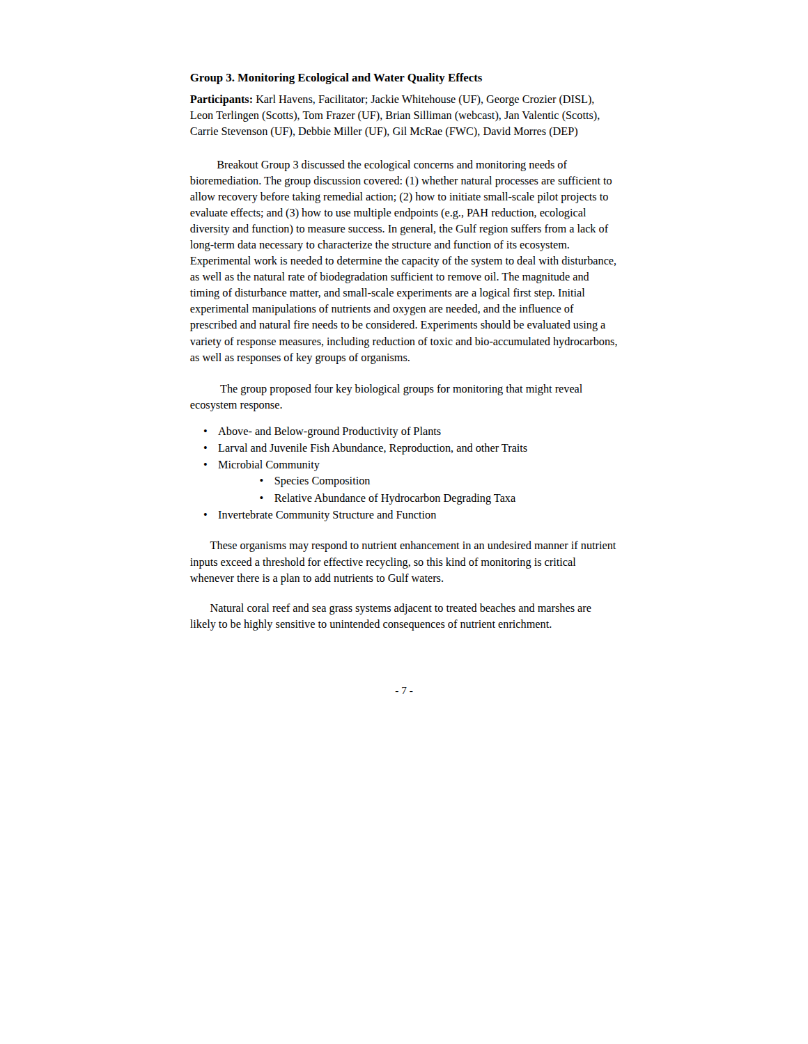Group 3. Monitoring Ecological and Water Quality Effects
Participants: Karl Havens, Facilitator; Jackie Whitehouse (UF), George Crozier (DISL), Leon Terlingen (Scotts), Tom Frazer (UF), Brian Silliman (webcast), Jan Valentic (Scotts), Carrie Stevenson (UF), Debbie Miller (UF), Gil McRae (FWC), David Morres (DEP)
Breakout Group 3 discussed the ecological concerns and monitoring needs of bioremediation. The group discussion covered: (1) whether natural processes are sufficient to allow recovery before taking remedial action; (2) how to initiate small-scale pilot projects to evaluate effects; and (3) how to use multiple endpoints (e.g., PAH reduction, ecological diversity and function) to measure success. In general, the Gulf region suffers from a lack of long-term data necessary to characterize the structure and function of its ecosystem. Experimental work is needed to determine the capacity of the system to deal with disturbance, as well as the natural rate of biodegradation sufficient to remove oil. The magnitude and timing of disturbance matter, and small-scale experiments are a logical first step. Initial experimental manipulations of nutrients and oxygen are needed, and the influence of prescribed and natural fire needs to be considered. Experiments should be evaluated using a variety of response measures, including reduction of toxic and bio-accumulated hydrocarbons, as well as responses of key groups of organisms.
The group proposed four key biological groups for monitoring that might reveal ecosystem response.
Above- and Below-ground Productivity of Plants
Larval and Juvenile Fish Abundance, Reproduction, and other Traits
Microbial Community
Species Composition
Relative Abundance of Hydrocarbon Degrading Taxa
Invertebrate Community Structure and Function
These organisms may respond to nutrient enhancement in an undesired manner if nutrient inputs exceed a threshold for effective recycling, so this kind of monitoring is critical whenever there is a plan to add nutrients to Gulf waters.
Natural coral reef and sea grass systems adjacent to treated beaches and marshes are likely to be highly sensitive to unintended consequences of nutrient enrichment.
- 7 -